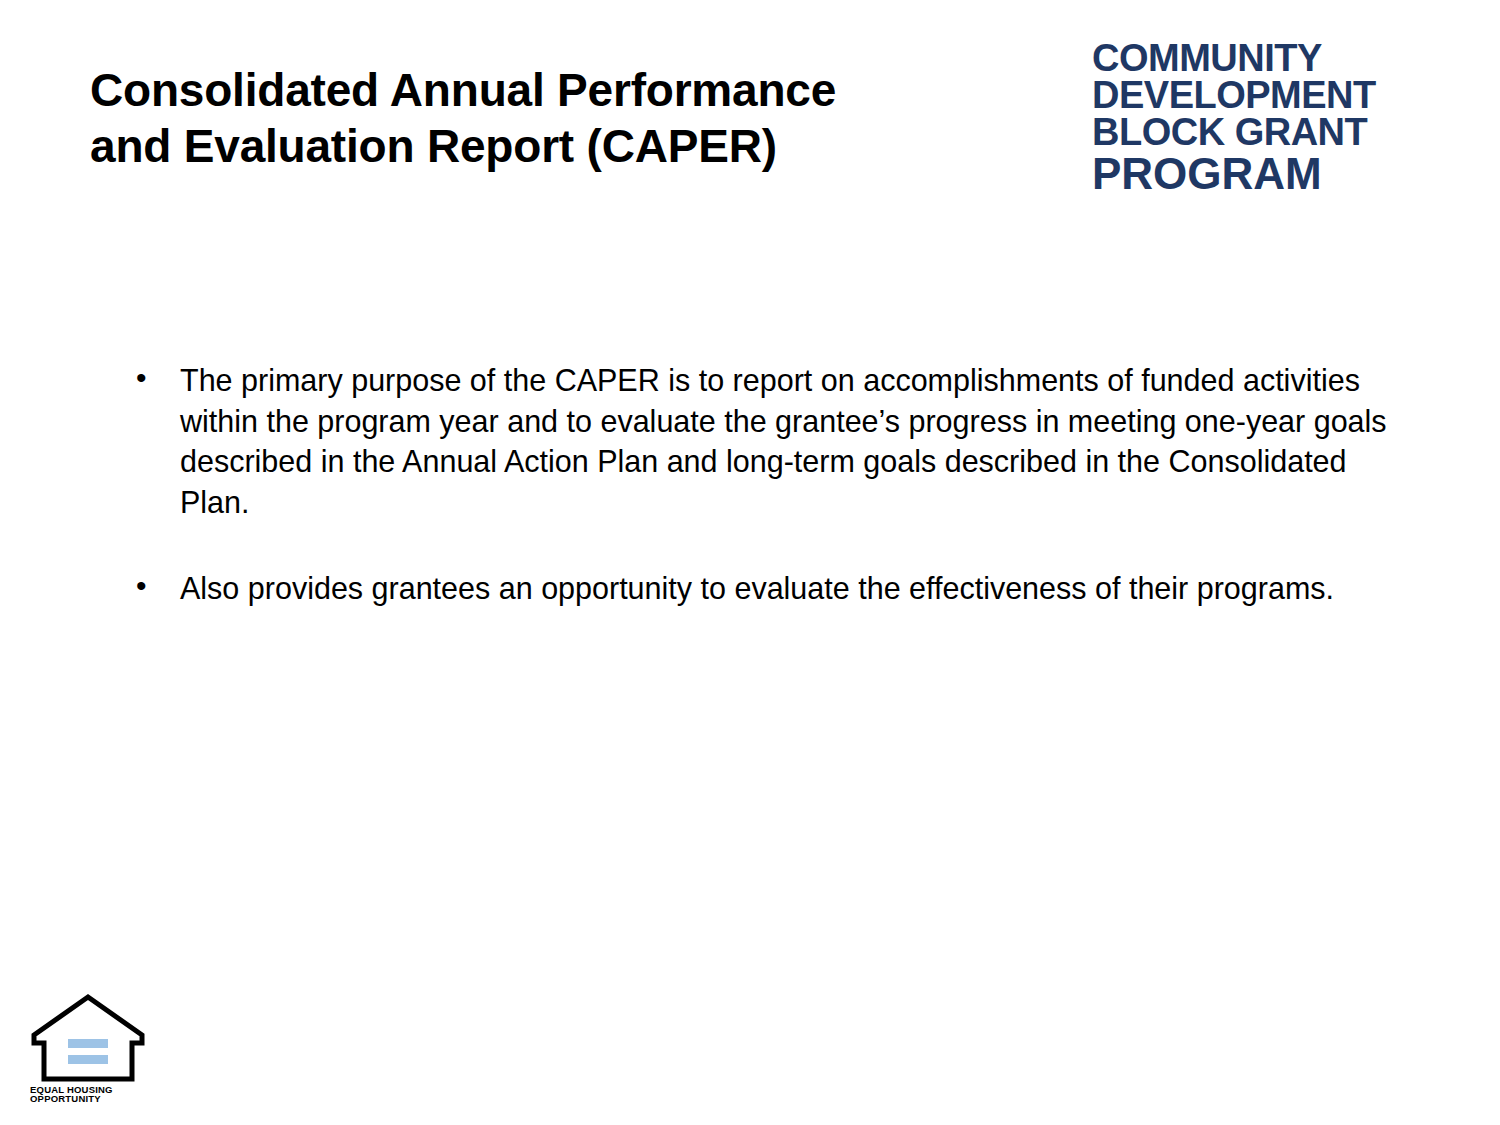Consolidated Annual Performance
and Evaluation Report (CAPER)
Community Development Block Grant Program
The primary purpose of the CAPER is to report on accomplishments of funded activities within the program year and to evaluate the grantee’s progress in meeting one-year goals described in the Annual Action Plan and long-term goals described in the Consolidated Plan.
Also provides grantees an opportunity to evaluate the effectiveness of their programs.
EQUAL HOUSING OPPORTUNITY